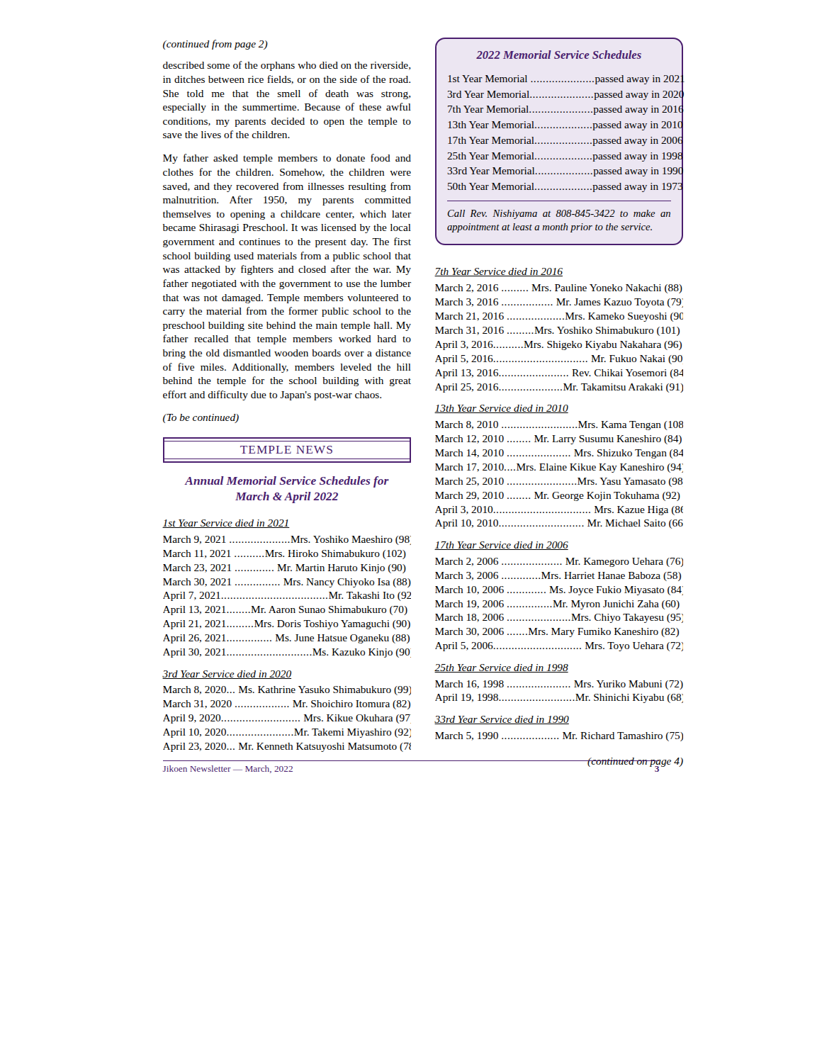(continued from page 2)
described some of the orphans who died on the riverside, in ditches between rice fields, or on the side of the road. She told me that the smell of death was strong, especially in the summertime. Because of these awful conditions, my parents decided to open the temple to save the lives of the children.
My father asked temple members to donate food and clothes for the children. Somehow, the children were saved, and they recovered from illnesses resulting from malnutrition. After 1950, my parents committed themselves to opening a childcare center, which later became Shirasagi Preschool. It was licensed by the local government and continues to the present day. The first school building used materials from a public school that was attacked by fighters and closed after the war. My father negotiated with the government to use the lumber that was not damaged. Temple members volunteered to carry the material from the former public school to the preschool building site behind the main temple hall. My father recalled that temple members worked hard to bring the old dismantled wooden boards over a distance of five miles. Additionally, members leveled the hill behind the temple for the school building with great effort and difficulty due to Japan's post-war chaos.
(To be continued)
TEMPLE NEWS
Annual Memorial Service Schedules for
March & April 2022
1st Year Service died in 2021
March 9, 2021 .................... Mrs. Yoshiko Maeshiro (98)
March 11, 2021 .......... Mrs. Hiroko Shimabukuro (102)
March 23, 2021 ............. Mr. Martin Haruto Kinjo (90)
March 30, 2021 ............... Mrs. Nancy Chiyoko Isa (88)
April 7, 2021................................... Mr. Takashi Ito (92)
April 13, 2021........ Mr. Aaron Sunao Shimabukuro (70)
April 21, 2021......... Mrs. Doris Toshiyo Yamaguchi (90)
April 26, 2021............... Ms. June Hatsue Oganeku (88)
April 30, 2021............................ Ms. Kazuko Kinjo (90)
3rd Year Service died in 2020
March 8, 2020... Ms. Kathrine Yasuko Shimabukuro (99)
March 31, 2020 .................. Mr. Shoichiro Itomura (82)
April 9, 2020.......................... Mrs. Kikue Okuhara (97)
April 10, 2020...................... Mr. Takemi Miyashiro (92)
April 23, 2020... Mr. Kenneth Katsuyoshi Matsumoto (78)
2022 Memorial Service Schedules
1st Year Memorial ..................... passed away in 2021
3rd Year Memorial..................... passed away in 2020
7th Year Memorial..................... passed away in 2016
13th Year Memorial................... passed away in 2010
17th Year Memorial................... passed away in 2006
25th Year Memorial................... passed away in 1998
33rd Year Memorial................... passed away in 1990
50th Year Memorial................... passed away in 1973
Call Rev. Nishiyama at 808-845-3422 to make an appointment at least a month prior to the service.
7th Year Service died in 2016
March 2, 2016 ......... Mrs. Pauline Yoneko Nakachi (88)
March 3, 2016 ................. Mr. James Kazuo Toyota (79)
March 21, 2016 ................... Mrs. Kameko Sueyoshi (90)
March 31, 2016 ......... Mrs. Yoshiko Shimabukuro (101)
April 3, 2016.......... Mrs. Shigeko Kiyabu Nakahara (96)
April 5, 2016............................... Mr. Fukuo Nakai (90)
April 13, 2016....................... Rev. Chikai Yosemori (84)
April 25, 2016..................... Mr. Takamitsu Arakaki (91)
13th Year Service died in 2010
March 8, 2010 ......................... Mrs. Kama Tengan (108)
March 12, 2010 ........ Mr. Larry Susumu Kaneshiro (84)
March 14, 2010 ..................... Mrs. Shizuko Tengan (84)
March 17, 2010.... Mrs. Elaine Kikue Kay Kaneshiro (94)
March 25, 2010 ....................... Mrs. Yasu Yamasato (98)
March 29, 2010 ........ Mr. George Kojin Tokuhama (92)
April 3, 2010................................ Mrs. Kazue Higa (86)
April 10, 2010............................ Mr. Michael Saito (66)
17th Year Service died in 2006
March 2, 2006 .................... Mr. Kamegoro Uehara (76)
March 3, 2006 ............. Mrs. Harriet Hanae Baboza (58)
March 10, 2006 ............. Ms. Joyce Fukio Miyasato (84)
March 19, 2006 ............... Mr. Myron Junichi Zaha (60)
March 18, 2006 ..................... Mrs. Chiyo Takayesu (95)
March 30, 2006 ....... Mrs. Mary Fumiko Kaneshiro (82)
April 5, 2006............................. Mrs. Toyo Uehara (72)
25th Year Service died in 1998
March 16, 1998 ..................... Mrs. Yuriko Mabuni (72)
April 19, 1998......................... Mr. Shinichi Kiyabu (68)
33rd Year Service died in 1990
March 5, 1990 ................... Mr. Richard Tamashiro (75)
(continued on page 4)
Jikoen Newsletter — March, 2022
3